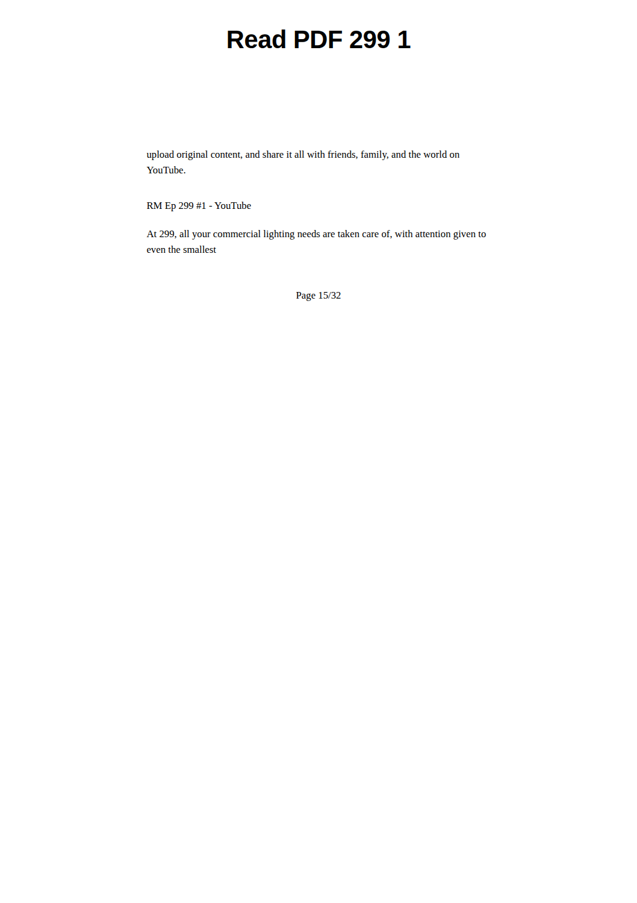Read PDF 299 1
upload original content, and share it all with friends, family, and the world on YouTube.
RM Ep 299 #1 - YouTube
At 299, all your commercial lighting needs are taken care of, with attention given to even the smallest
Page 15/32